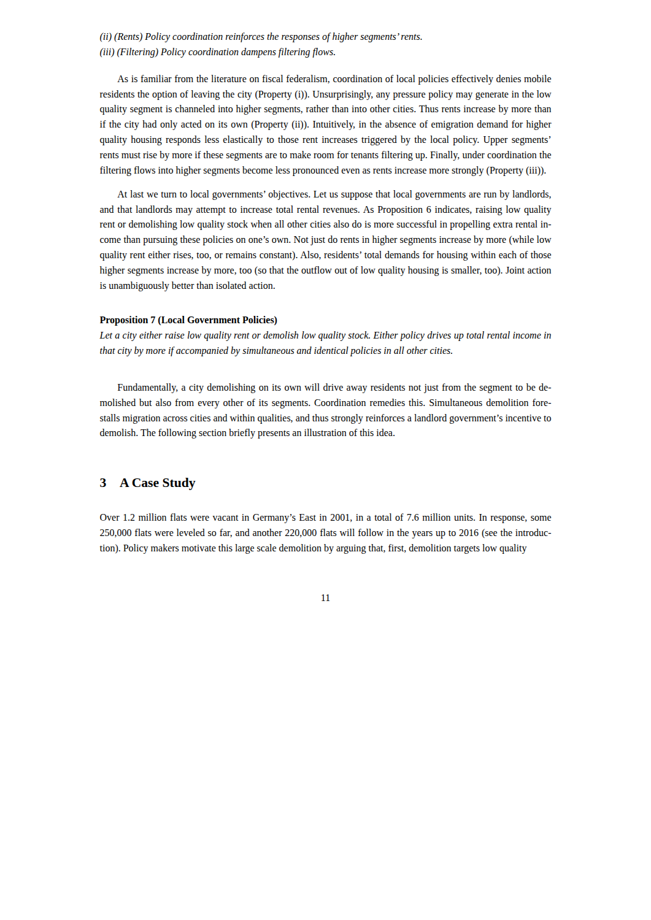(ii) (Rents) Policy coordination reinforces the responses of higher segments’ rents.
(iii) (Filtering) Policy coordination dampens filtering flows.
As is familiar from the literature on fiscal federalism, coordination of local policies effectively denies mobile residents the option of leaving the city (Property (i)). Unsurprisingly, any pressure policy may generate in the low quality segment is channeled into higher segments, rather than into other cities. Thus rents increase by more than if the city had only acted on its own (Property (ii)). Intuitively, in the absence of emigration demand for higher quality housing responds less elastically to those rent increases triggered by the local policy. Upper segments’ rents must rise by more if these segments are to make room for tenants filtering up. Finally, under coordination the filtering flows into higher segments become less pronounced even as rents increase more strongly (Property (iii)).
At last we turn to local governments’ objectives. Let us suppose that local governments are run by landlords, and that landlords may attempt to increase total rental revenues. As Proposition 6 indicates, raising low quality rent or demolishing low quality stock when all other cities also do is more successful in propelling extra rental income than pursuing these policies on one’s own. Not just do rents in higher segments increase by more (while low quality rent either rises, too, or remains constant). Also, residents’ total demands for housing within each of those higher segments increase by more, too (so that the outflow out of low quality housing is smaller, too). Joint action is unambiguously better than isolated action.
Proposition 7 (Local Government Policies)
Let a city either raise low quality rent or demolish low quality stock. Either policy drives up total rental income in that city by more if accompanied by simultaneous and identical policies in all other cities.
Fundamentally, a city demolishing on its own will drive away residents not just from the segment to be demolished but also from every other of its segments. Coordination remedies this. Simultaneous demolition forestalls migration across cities and within qualities, and thus strongly reinforces a landlord government’s incentive to demolish. The following section briefly presents an illustration of this idea.
3 A Case Study
Over 1.2 million flats were vacant in Germany’s East in 2001, in a total of 7.6 million units. In response, some 250,000 flats were leveled so far, and another 220,000 flats will follow in the years up to 2016 (see the introduction). Policy makers motivate this large scale demolition by arguing that, first, demolition targets low quality
11